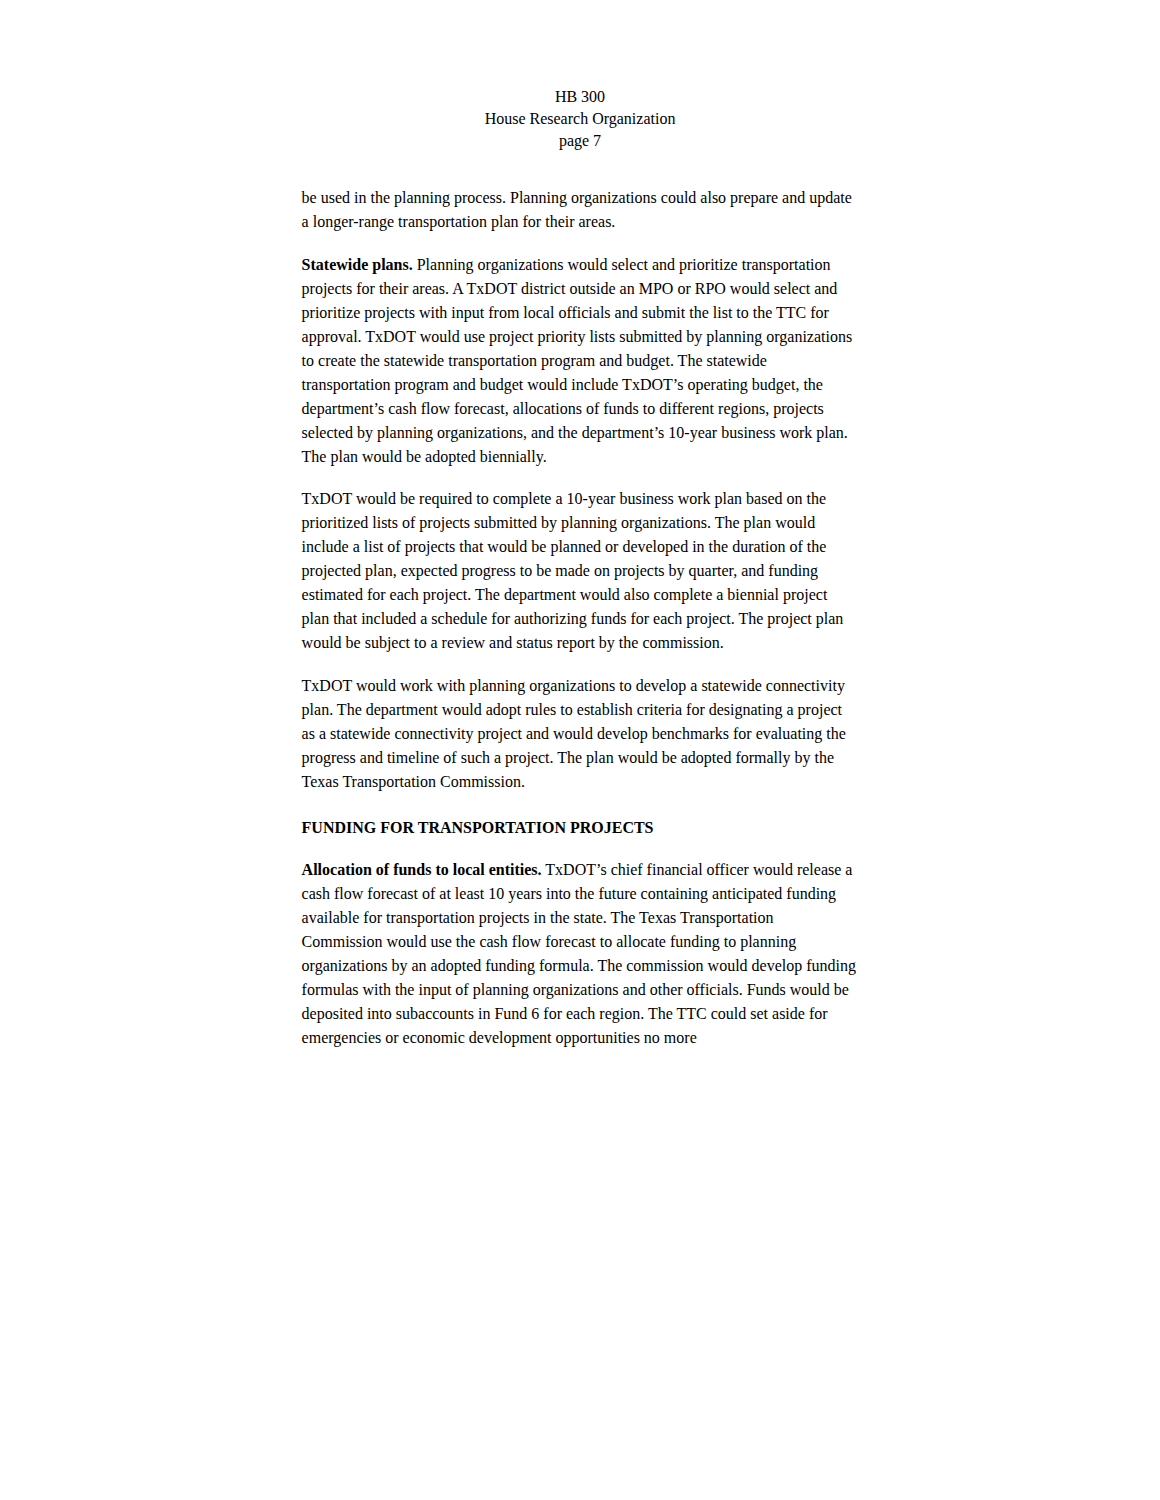HB 300 House Research Organization page 7
be used in the planning process. Planning organizations could also prepare and update a longer-range transportation plan for their areas.
Statewide plans. Planning organizations would select and prioritize transportation projects for their areas. A TxDOT district outside an MPO or RPO would select and prioritize projects with input from local officials and submit the list to the TTC for approval. TxDOT would use project priority lists submitted by planning organizations to create the statewide transportation program and budget. The statewide transportation program and budget would include TxDOT’s operating budget, the department’s cash flow forecast, allocations of funds to different regions, projects selected by planning organizations, and the department’s 10-year business work plan. The plan would be adopted biennially.
TxDOT would be required to complete a 10-year business work plan based on the prioritized lists of projects submitted by planning organizations. The plan would include a list of projects that would be planned or developed in the duration of the projected plan, expected progress to be made on projects by quarter, and funding estimated for each project. The department would also complete a biennial project plan that included a schedule for authorizing funds for each project. The project plan would be subject to a review and status report by the commission.
TxDOT would work with planning organizations to develop a statewide connectivity plan. The department would adopt rules to establish criteria for designating a project as a statewide connectivity project and would develop benchmarks for evaluating the progress and timeline of such a project. The plan would be adopted formally by the Texas Transportation Commission.
Funding for Transportation Projects
Allocation of funds to local entities. TxDOT’s chief financial officer would release a cash flow forecast of at least 10 years into the future containing anticipated funding available for transportation projects in the state. The Texas Transportation Commission would use the cash flow forecast to allocate funding to planning organizations by an adopted funding formula. The commission would develop funding formulas with the input of planning organizations and other officials. Funds would be deposited into subaccounts in Fund 6 for each region. The TTC could set aside for emergencies or economic development opportunities no more